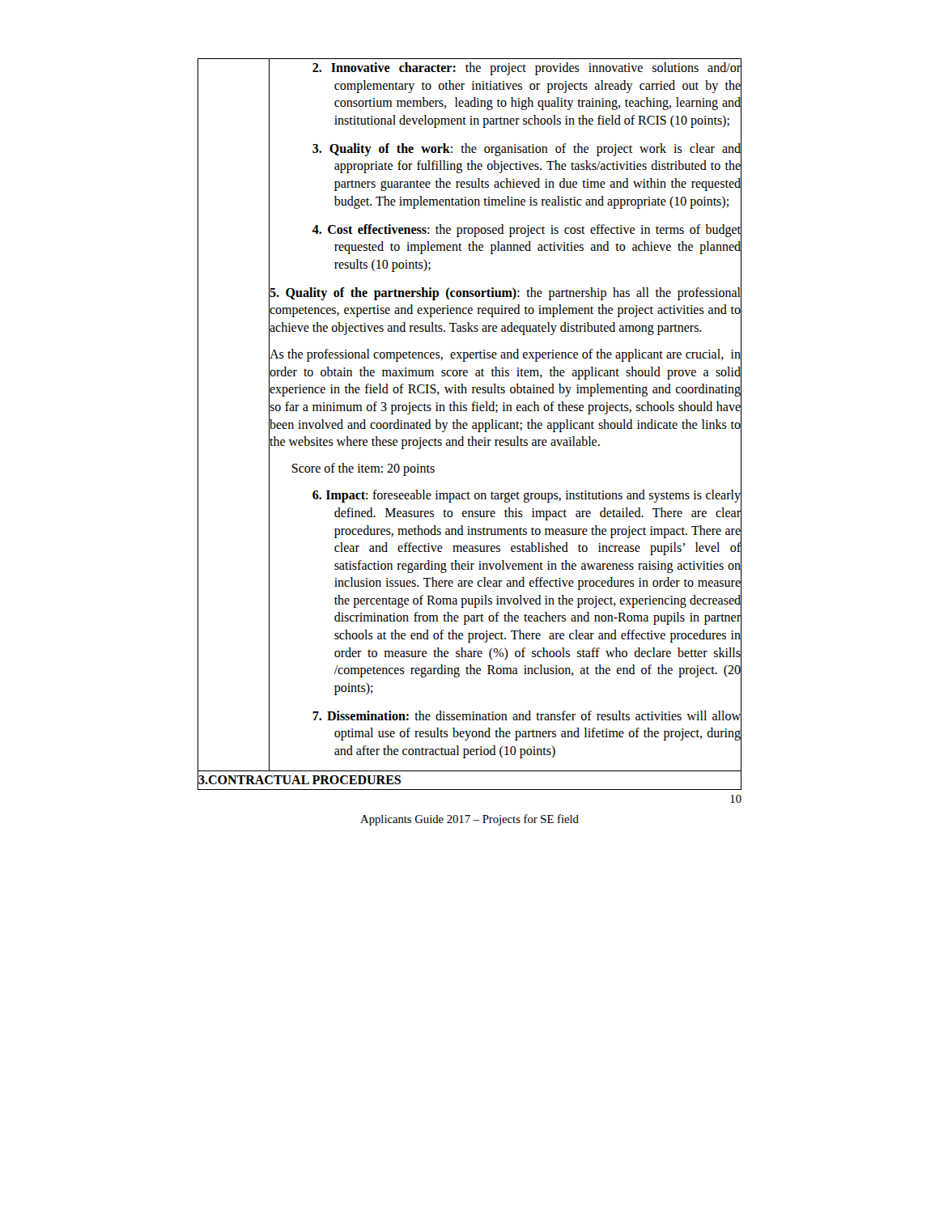| | 2. Innovative character: the project provides innovative solutions and/or complementary to other initiatives or projects already carried out by the consortium members, leading to high quality training, teaching, learning and institutional development in partner schools in the field of RCIS (10 points); 3. Quality of the work : the organisation of the project work is clear and appropriate for fulfilling the objectives. The tasks/activities distributed to the partners guarantee the results achieved in due time and within the requested budget. The implementation timeline is realistic and appropriate (10 points); 4. Cost effectiveness : the proposed project is cost effective in terms of budget requested to implement the planned activities and to achieve the planned results (10 points); 5. Quality of the partnership (consortium) : the partnership has all the professional competences, expertise and experience required to implement the project activities and to achieve the objectives and results. Tasks are adequately distributed among partners. As the professional competences, expertise and experience of the applicant are crucial, in order to obtain the maximum score at this item, the applicant should prove a solid experience in the field of RCIS, with results obtained by implementing and coordinating so far a minimum of 3 projects in this field; in each of these projects, schools should have been involved and coordinated by the applicant; the applicant should indicate the links to the websites where these projects and their results are available. Score of the item: 20 points 6. Impact : foreseeable impact on target groups, institutions and systems is clearly defined. Measures to ensure this impact are detailed. There are clear procedures, methods and instruments to measure the project impact. There are clear and effective measures established to increase pupils’ level of satisfaction regarding their involvement in the awareness raising activities on inclusion issues. There are clear and effective procedures in order to measure the percentage of Roma pupils involved in the project, experiencing decreased discrimination from the part of the teachers and non-Roma pupils in partner schools at the end of the project. There are clear and effective procedures in order to measure the share (%) of schools staff who declare better skills /competences regarding the Roma inclusion, at the end of the project. (20 points); 7. Dissemination: the dissemination and transfer of results activities will allow optimal use of results beyond the partners and lifetime of the project, during and after the contractual period (10 points) |
| 3.CONTRACTUAL PROCEDURES |
10
Applicants Guide 2017 – Projects for SE field